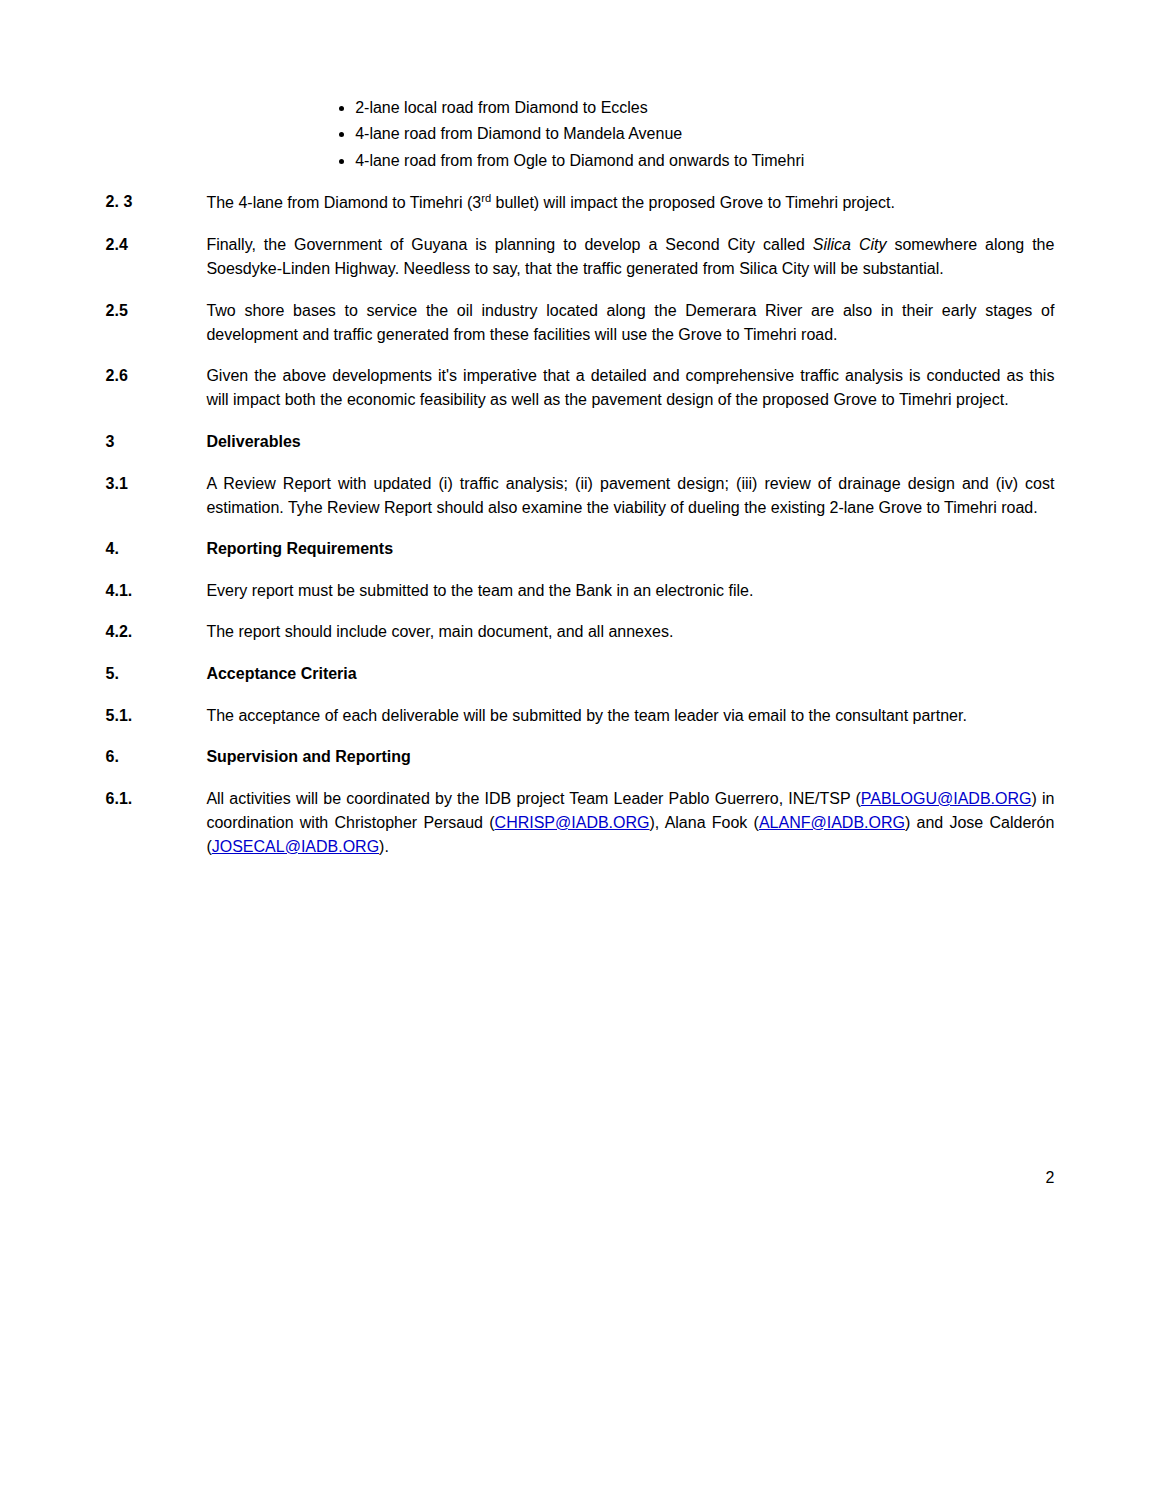2-lane local road from Diamond to Eccles
4-lane road from Diamond to Mandela Avenue
4-lane road from from Ogle to Diamond and onwards to Timehri
2. 3
The 4-lane from Diamond to Timehri (3rd bullet) will impact the proposed Grove to Timehri project.
2.4
Finally, the Government of Guyana is planning to develop a Second City called Silica City somewhere along the Soesdyke-Linden Highway. Needless to say, that the traffic generated from Silica City will be substantial.
2.5
Two shore bases to service the oil industry located along the Demerara River are also in their early stages of development and traffic generated from these facilities will use the Grove to Timehri road.
2.6
Given the above developments it's imperative that a detailed and comprehensive traffic analysis is conducted as this will impact both the economic feasibility as well as the pavement design of the proposed Grove to Timehri project.
3
Deliverables
3.1
A Review Report with updated (i) traffic analysis; (ii) pavement design; (iii) review of drainage design and (iv) cost estimation. Tyhe Review Report should also examine the viability of dueling the existing 2-lane Grove to Timehri road.
4.
Reporting Requirements
4.1.
Every report must be submitted to the team and the Bank in an electronic file.
4.2.
The report should include cover, main document, and all annexes.
5.
Acceptance Criteria
5.1.
The acceptance of each deliverable will be submitted by the team leader via email to the consultant partner.
6.
Supervision and Reporting
6.1.
All activities will be coordinated by the IDB project Team Leader Pablo Guerrero, INE/TSP (PABLOGU@IADB.ORG) in coordination with Christopher Persaud (CHRISP@IADB.ORG), Alana Fook (ALANF@IADB.ORG) and Jose Calderón (JOSECAL@IADB.ORG).
2